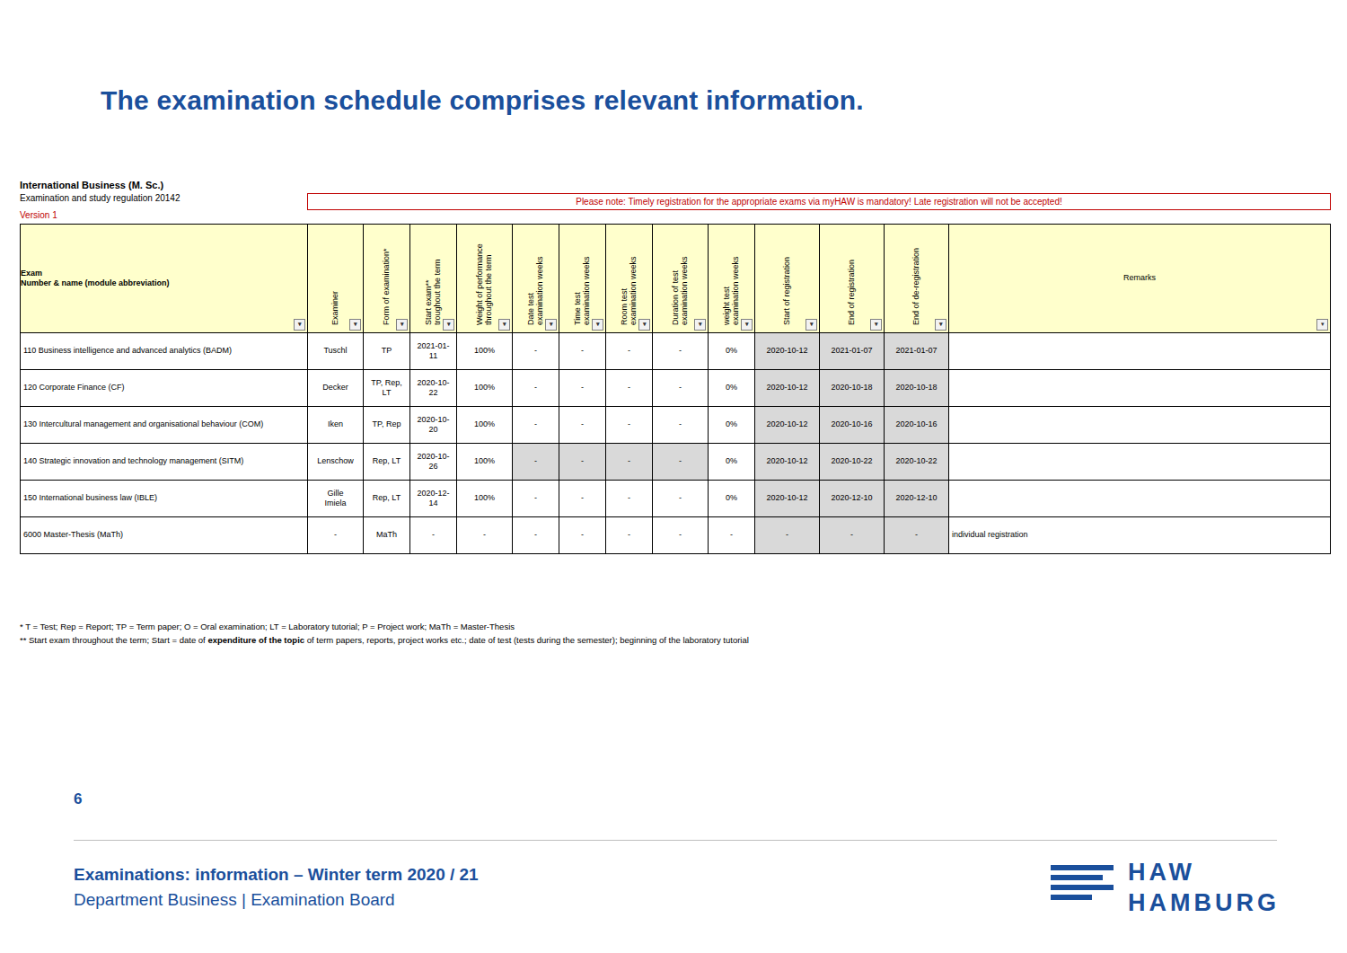The examination schedule comprises relevant information.
International Business (M. Sc.)
Examination and study regulation 20142
Please note: Timely registration for the appropriate exams via myHAW is mandatory! Late registration will not be accepted!
Version 1
| Exam Number & name (module abbreviation) ▾ | Examiner ▾ | Form of examination* ▾ | Start exam** troughout the term ▾ | Weight of performance throughout the term ▾ | Date test examination weeks ▾ | Time test examination weeks ▾ | Room test examination weeks ▾ | Duration of test examination weeks ▾ | weight test examination weeks ▾ | Start of registration ▾ | End of registration ▾ | End of de-registration ▾ | Remarks ▾ |
| --- | --- | --- | --- | --- | --- | --- | --- | --- | --- | --- | --- | --- | --- |
| 110 Business intelligence and advanced analytics (BADM) | Tuschl | TP | 2021-01-11 | 100% | - | - | - | - | 0% | 2020-10-12 | 2021-01-07 | 2021-01-07 | |
| 120 Corporate Finance (CF) | Decker | TP, Rep, LT | 2020-10-22 | 100% | - | - | - | - | 0% | 2020-10-12 | 2020-10-18 | 2020-10-18 | |
| 130 Intercultural management and organisational behaviour (COM) | Iken | TP, Rep | 2020-10-20 | 100% | - | - | - | - | 0% | 2020-10-12 | 2020-10-16 | 2020-10-16 | |
| 140 Strategic innovation and technology management (SITM) | Lenschow | Rep, LT | 2020-10-26 | 100% | - | - | - | - | 0% | 2020-10-12 | 2020-10-22 | 2020-10-22 | |
| 150 International business law (IBLE) | Gille Imiela | Rep, LT | 2020-12-14 | 100% | - | - | - | - | 0% | 2020-10-12 | 2020-12-10 | 2020-12-10 | |
| 6000 Master-Thesis (MaTh) | - | MaTh | - | - | - | - | - | - | - | - | - | - | individual registration |
* T = Test; Rep = Report; TP = Term paper; O = Oral examination; LT = Laboratory tutorial; P = Project work; MaTh = Master-Thesis
** Start exam throughout the term; Start = date of expenditure of the topic of term papers, reports, project works etc.; date of test (tests during the semester); beginning of the laboratory tutorial
6
Examinations: information – Winter term 2020 / 21
Department Business | Examination Board
HAW
HAMBURG